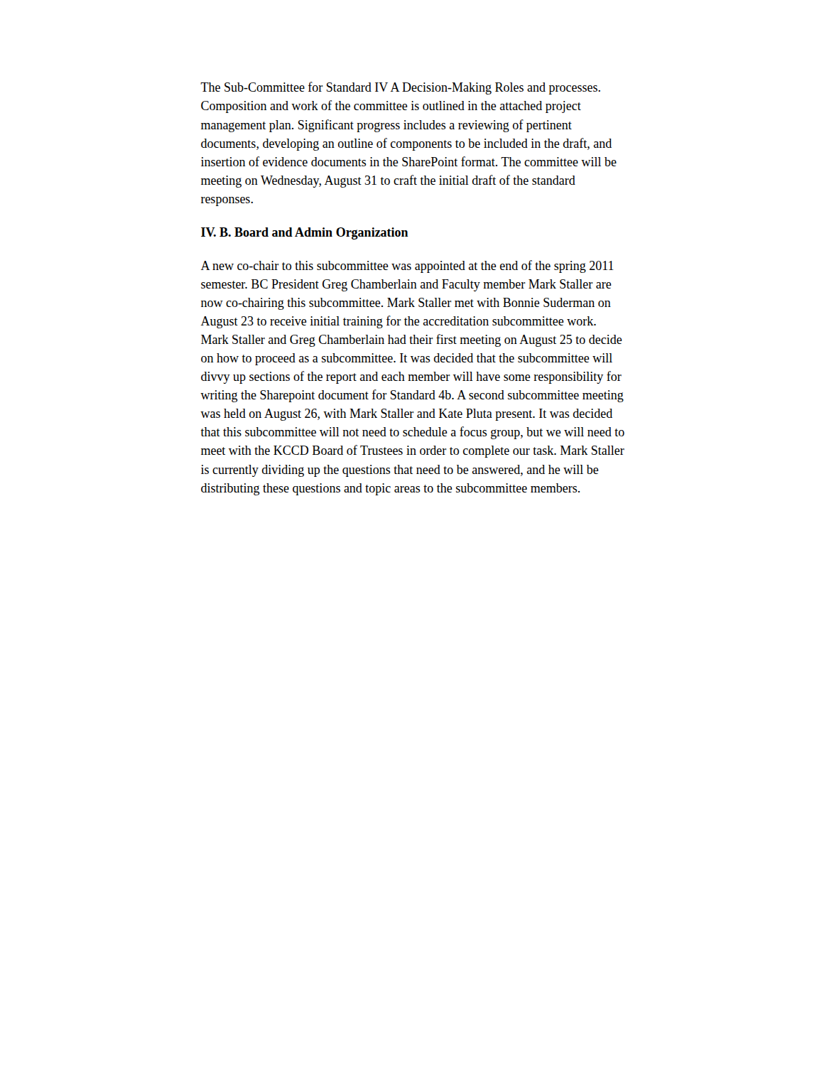The Sub-Committee for Standard IV A Decision-Making Roles and processes. Composition and work of the committee is outlined in the attached project management plan. Significant progress includes a reviewing of pertinent documents, developing an outline of components to be included in the draft, and insertion of evidence documents in the SharePoint format. The committee will be meeting on Wednesday, August 31 to craft the initial draft of the standard responses.
IV. B. Board and Admin Organization
A new co-chair to this subcommittee was appointed at the end of the spring 2011 semester. BC President Greg Chamberlain and Faculty member Mark Staller are now co-chairing this subcommittee. Mark Staller met with Bonnie Suderman on August 23 to receive initial training for the accreditation subcommittee work. Mark Staller and Greg Chamberlain had their first meeting on August 25 to decide on how to proceed as a subcommittee. It was decided that the subcommittee will divvy up sections of the report and each member will have some responsibility for writing the Sharepoint document for Standard 4b. A second subcommittee meeting was held on August 26, with Mark Staller and Kate Pluta present. It was decided that this subcommittee will not need to schedule a focus group, but we will need to meet with the KCCD Board of Trustees in order to complete our task. Mark Staller is currently dividing up the questions that need to be answered, and he will be distributing these questions and topic areas to the subcommittee members.